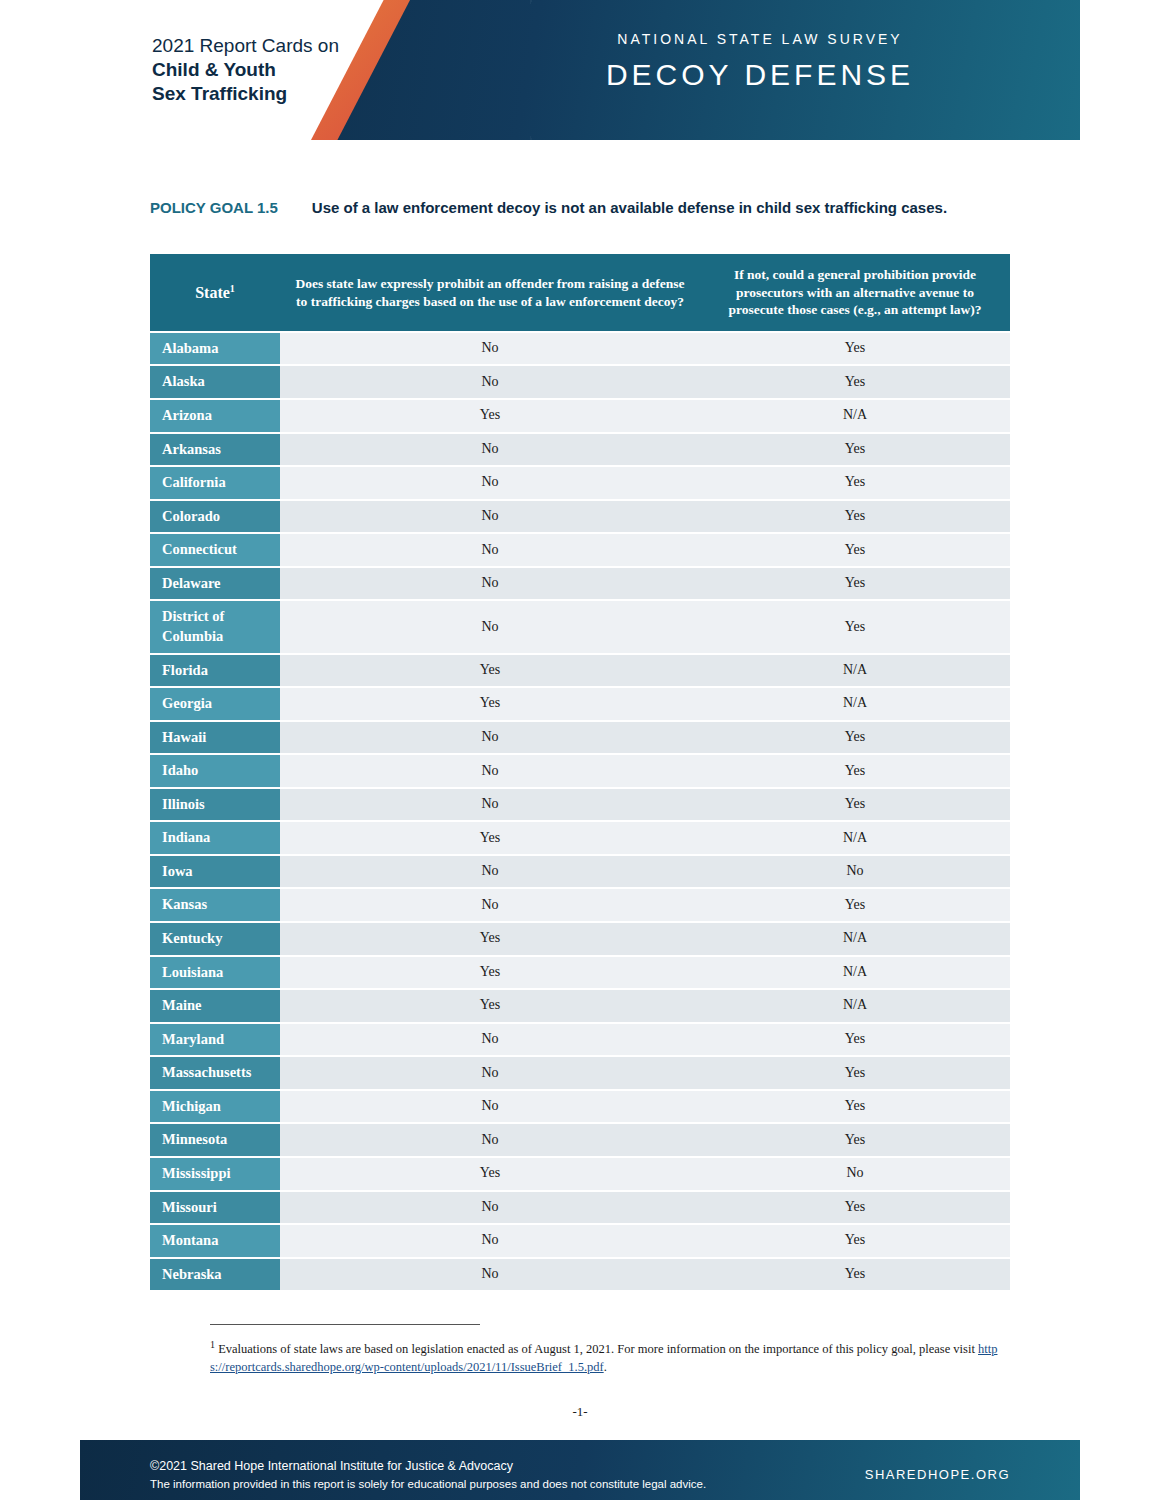2021 Report Cards on
Child & Youth
Sex Trafficking
NATIONAL STATE LAW SURVEY
DECOY DEFENSE
POLICY GOAL 1.5
Use of a law enforcement decoy is not an available defense in child sex trafficking cases.
| State 1 | Does state law expressly prohibit an offender from raising a defense to trafficking charges based on the use of a law enforcement decoy? | If not, could a general prohibition provide prosecutors with an alternative avenue to prosecute those cases (e.g., an attempt law)? |
| --- | --- | --- |
| Alabama | No | Yes |
| Alaska | No | Yes |
| Arizona | Yes | N/A |
| Arkansas | No | Yes |
| California | No | Yes |
| Colorado | No | Yes |
| Connecticut | No | Yes |
| Delaware | No | Yes |
| District of Columbia | No | Yes |
| Florida | Yes | N/A |
| Georgia | Yes | N/A |
| Hawaii | No | Yes |
| Idaho | No | Yes |
| Illinois | No | Yes |
| Indiana | Yes | N/A |
| Iowa | No | No |
| Kansas | No | Yes |
| Kentucky | Yes | N/A |
| Louisiana | Yes | N/A |
| Maine | Yes | N/A |
| Maryland | No | Yes |
| Massachusetts | No | Yes |
| Michigan | No | Yes |
| Minnesota | No | Yes |
| Mississippi | Yes | No |
| Missouri | No | Yes |
| Montana | No | Yes |
| Nebraska | No | Yes |
1 Evaluations of state laws are based on legislation enacted as of August 1, 2021. For more information on the importance of this policy goal, please visit https://reportcards.sharedhope.org/wp-content/uploads/2021/11/IssueBrief_1.5.pdf.
-1-
©2021 Shared Hope International Institute for Justice & Advocacy
The information provided in this report is solely for educational purposes and does not constitute legal advice.
SHAREDHOPE.ORG